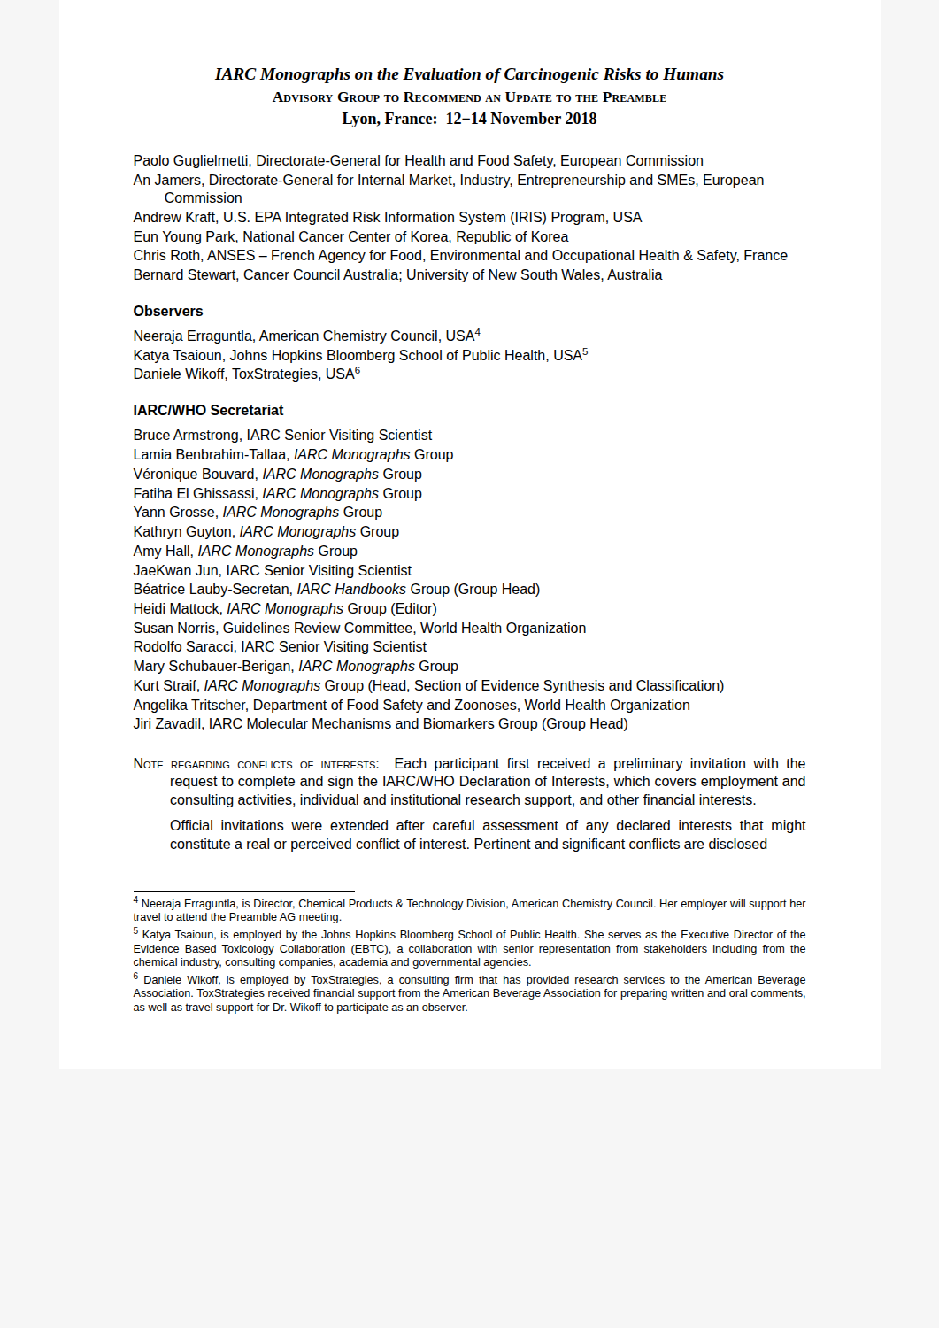IARC Monographs on the Evaluation of Carcinogenic Risks to Humans Advisory Group to Recommend an Update to the Preamble Lyon, France: 12−14 November 2018
Paolo Guglielmetti, Directorate-General for Health and Food Safety, European Commission
An Jamers, Directorate-General for Internal Market, Industry, Entrepreneurship and SMEs, European Commission
Andrew Kraft, U.S. EPA Integrated Risk Information System (IRIS) Program, USA
Eun Young Park, National Cancer Center of Korea, Republic of Korea
Chris Roth, ANSES – French Agency for Food, Environmental and Occupational Health & Safety, France
Bernard Stewart, Cancer Council Australia; University of New South Wales, Australia
Observers
Neeraja Erraguntla, American Chemistry Council, USA4
Katya Tsaioun, Johns Hopkins Bloomberg School of Public Health, USA5
Daniele Wikoff, ToxStrategies, USA6
IARC/WHO Secretariat
Bruce Armstrong, IARC Senior Visiting Scientist
Lamia Benbrahim-Tallaa, IARC Monographs Group
Véronique Bouvard, IARC Monographs Group
Fatiha El Ghissassi, IARC Monographs Group
Yann Grosse, IARC Monographs Group
Kathryn Guyton, IARC Monographs Group
Amy Hall, IARC Monographs Group
JaeKwan Jun, IARC Senior Visiting Scientist
Béatrice Lauby-Secretan, IARC Handbooks Group (Group Head)
Heidi Mattock, IARC Monographs Group (Editor)
Susan Norris, Guidelines Review Committee, World Health Organization
Rodolfo Saracci, IARC Senior Visiting Scientist
Mary Schubauer-Berigan, IARC Monographs Group
Kurt Straif, IARC Monographs Group (Head, Section of Evidence Synthesis and Classification)
Angelika Tritscher, Department of Food Safety and Zoonoses, World Health Organization
Jiri Zavadil, IARC Molecular Mechanisms and Biomarkers Group (Group Head)
Note regarding conflicts of interests: Each participant first received a preliminary invitation with the request to complete and sign the IARC/WHO Declaration of Interests, which covers employment and consulting activities, individual and institutional research support, and other financial interests.
Official invitations were extended after careful assessment of any declared interests that might constitute a real or perceived conflict of interest. Pertinent and significant conflicts are disclosed
4 Neeraja Erraguntla, is Director, Chemical Products & Technology Division, American Chemistry Council. Her employer will support her travel to attend the Preamble AG meeting.
5 Katya Tsaioun, is employed by the Johns Hopkins Bloomberg School of Public Health. She serves as the Executive Director of the Evidence Based Toxicology Collaboration (EBTC), a collaboration with senior representation from stakeholders including from the chemical industry, consulting companies, academia and governmental agencies.
6 Daniele Wikoff, is employed by ToxStrategies, a consulting firm that has provided research services to the American Beverage Association. ToxStrategies received financial support from the American Beverage Association for preparing written and oral comments, as well as travel support for Dr. Wikoff to participate as an observer.